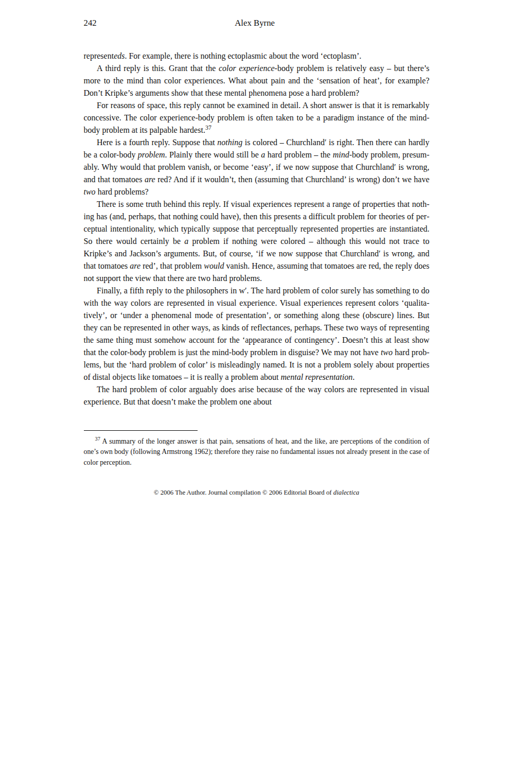242 Alex Byrne
representeds. For example, there is nothing ectoplasmic about the word ‘ectoplasm’.
A third reply is this. Grant that the color experience-body problem is relatively easy – but there’s more to the mind than color experiences. What about pain and the ‘sensation of heat’, for example? Don’t Kripke’s arguments show that these mental phenomena pose a hard problem?
For reasons of space, this reply cannot be examined in detail. A short answer is that it is remarkably concessive. The color experience-body problem is often taken to be a paradigm instance of the mind-body problem at its palpable hardest.37
Here is a fourth reply. Suppose that nothing is colored – Churchland′ is right. Then there can hardly be a color-body problem. Plainly there would still be a hard problem – the mind-body problem, presumably. Why would that problem vanish, or become ‘easy’, if we now suppose that Churchland′ is wrong, and that tomatoes are red? And if it wouldn’t, then (assuming that Churchland’ is wrong) don’t we have two hard problems?
There is some truth behind this reply. If visual experiences represent a range of properties that nothing has (and, perhaps, that nothing could have), then this presents a difficult problem for theories of perceptual intentionality, which typically suppose that perceptually represented properties are instantiated. So there would certainly be a problem if nothing were colored – although this would not trace to Kripke’s and Jackson’s arguments. But, of course, ‘if we now suppose that Churchland′ is wrong, and that tomatoes are red’, that problem would vanish. Hence, assuming that tomatoes are red, the reply does not support the view that there are two hard problems.
Finally, a fifth reply to the philosophers in w′. The hard problem of color surely has something to do with the way colors are represented in visual experience. Visual experiences represent colors ‘qualitatively’, or ‘under a phenomenal mode of presentation’, or something along these (obscure) lines. But they can be represented in other ways, as kinds of reflectances, perhaps. These two ways of representing the same thing must somehow account for the ‘appearance of contingency’. Doesn’t this at least show that the color-body problem is just the mind-body problem in disguise? We may not have two hard problems, but the ‘hard problem of color’ is misleadingly named. It is not a problem solely about properties of distal objects like tomatoes – it is really a problem about mental representation.
The hard problem of color arguably does arise because of the way colors are represented in visual experience. But that doesn’t make the problem one about
37 A summary of the longer answer is that pain, sensations of heat, and the like, are perceptions of the condition of one’s own body (following Armstrong 1962); therefore they raise no fundamental issues not already present in the case of color perception.
© 2006 The Author. Journal compilation © 2006 Editorial Board of dialectica